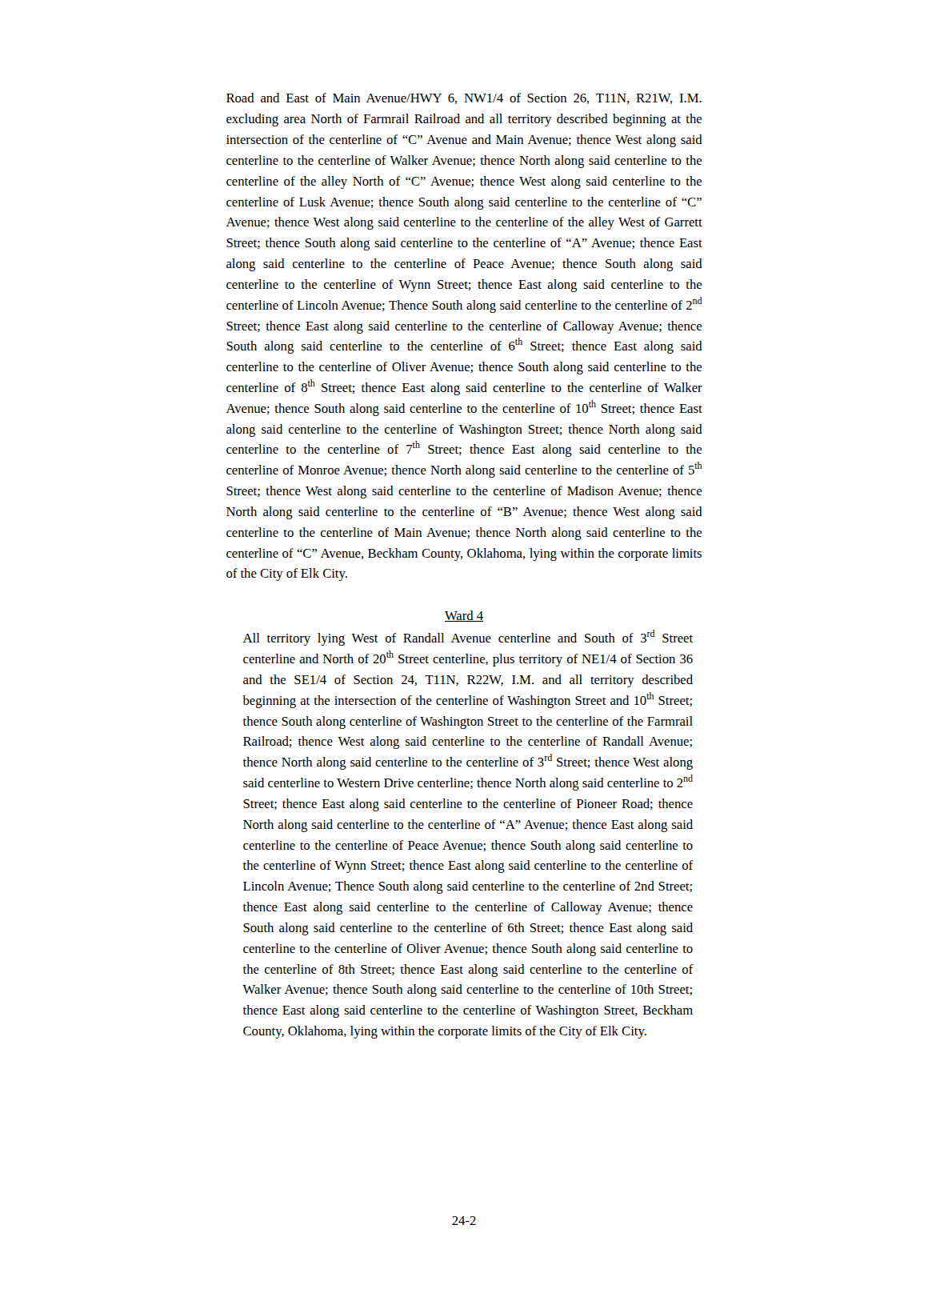Road and East of Main Avenue/HWY 6, NW1/4 of Section 26, T11N, R21W, I.M. excluding area North of Farmrail Railroad and all territory described beginning at the intersection of the centerline of “C” Avenue and Main Avenue; thence West along said centerline to the centerline of Walker Avenue; thence North along said centerline to the centerline of the alley North of “C” Avenue; thence West along said centerline to the centerline of Lusk Avenue; thence South along said centerline to the centerline of “C” Avenue; thence West along said centerline to the centerline of the alley West of Garrett Street; thence South along said centerline to the centerline of “A” Avenue; thence East along said centerline to the centerline of Peace Avenue; thence South along said centerline to the centerline of Wynn Street; thence East along said centerline to the centerline of Lincoln Avenue; Thence South along said centerline to the centerline of 2nd Street; thence East along said centerline to the centerline of Calloway Avenue; thence South along said centerline to the centerline of 6th Street; thence East along said centerline to the centerline of Oliver Avenue; thence South along said centerline to the centerline of 8th Street; thence East along said centerline to the centerline of Walker Avenue; thence South along said centerline to the centerline of 10th Street; thence East along said centerline to the centerline of Washington Street; thence North along said centerline to the centerline of 7th Street; thence East along said centerline to the centerline of Monroe Avenue; thence North along said centerline to the centerline of 5th Street; thence West along said centerline to the centerline of Madison Avenue; thence North along said centerline to the centerline of “B” Avenue; thence West along said centerline to the centerline of Main Avenue; thence North along said centerline to the centerline of “C” Avenue, Beckham County, Oklahoma, lying within the corporate limits of the City of Elk City.
Ward 4
All territory lying West of Randall Avenue centerline and South of 3rd Street centerline and North of 20th Street centerline, plus territory of NE1/4 of Section 36 and the SE1/4 of Section 24, T11N, R22W, I.M. and all territory described beginning at the intersection of the centerline of Washington Street and 10th Street; thence South along centerline of Washington Street to the centerline of the Farmrail Railroad; thence West along said centerline to the centerline of Randall Avenue; thence North along said centerline to the centerline of 3rd Street; thence West along said centerline to Western Drive centerline; thence North along said centerline to 2nd Street; thence East along said centerline to the centerline of Pioneer Road; thence North along said centerline to the centerline of “A” Avenue; thence East along said centerline to the centerline of Peace Avenue; thence South along said centerline to the centerline of Wynn Street; thence East along said centerline to the centerline of Lincoln Avenue; Thence South along said centerline to the centerline of 2nd Street; thence East along said centerline to the centerline of Calloway Avenue; thence South along said centerline to the centerline of 6th Street; thence East along said centerline to the centerline of Oliver Avenue; thence South along said centerline to the centerline of 8th Street; thence East along said centerline to the centerline of Walker Avenue; thence South along said centerline to the centerline of 10th Street; thence East along said centerline to the centerline of Washington Street, Beckham County, Oklahoma, lying within the corporate limits of the City of Elk City.
24-2